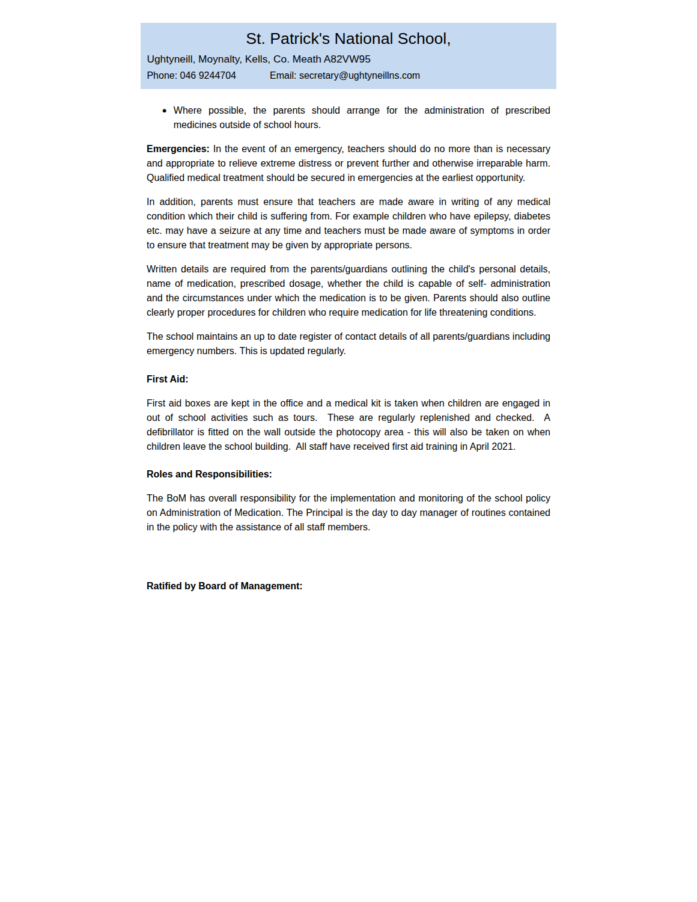St. Patrick's National School,
Ughtyneill, Moynalty, Kells, Co. Meath A82VW95
Phone: 046 9244704 Email: secretary@ughtyneillns.com
Where possible, the parents should arrange for the administration of prescribed medicines outside of school hours.
Emergencies: In the event of an emergency, teachers should do no more than is necessary and appropriate to relieve extreme distress or prevent further and otherwise irreparable harm. Qualified medical treatment should be secured in emergencies at the earliest opportunity.
In addition, parents must ensure that teachers are made aware in writing of any medical condition which their child is suffering from. For example children who have epilepsy, diabetes etc. may have a seizure at any time and teachers must be made aware of symptoms in order to ensure that treatment may be given by appropriate persons.
Written details are required from the parents/guardians outlining the child's personal details, name of medication, prescribed dosage, whether the child is capable of self- administration and the circumstances under which the medication is to be given. Parents should also outline clearly proper procedures for children who require medication for life threatening conditions.
The school maintains an up to date register of contact details of all parents/guardians including emergency numbers. This is updated regularly.
First Aid:
First aid boxes are kept in the office and a medical kit is taken when children are engaged in out of school activities such as tours. These are regularly replenished and checked. A defibrillator is fitted on the wall outside the photocopy area - this will also be taken on when children leave the school building. All staff have received first aid training in April 2021.
Roles and Responsibilities:
The BoM has overall responsibility for the implementation and monitoring of the school policy on Administration of Medication. The Principal is the day to day manager of routines contained in the policy with the assistance of all staff members.
Ratified by Board of Management: